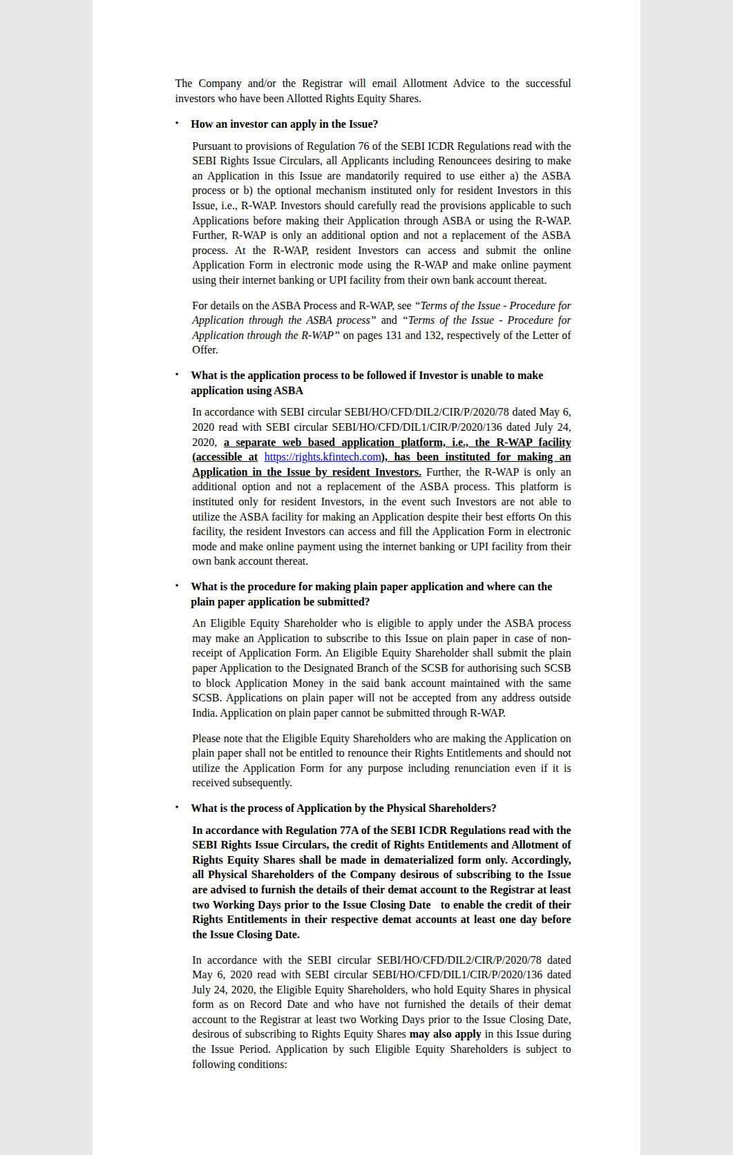The Company and/or the Registrar will email Allotment Advice to the successful investors who have been Allotted Rights Equity Shares.
• How an investor can apply in the Issue?
Pursuant to provisions of Regulation 76 of the SEBI ICDR Regulations read with the SEBI Rights Issue Circulars, all Applicants including Renouncees desiring to make an Application in this Issue are mandatorily required to use either a) the ASBA process or b) the optional mechanism instituted only for resident Investors in this Issue, i.e., R-WAP. Investors should carefully read the provisions applicable to such Applications before making their Application through ASBA or using the R-WAP. Further, R-WAP is only an additional option and not a replacement of the ASBA process. At the R-WAP, resident Investors can access and submit the online Application Form in electronic mode using the R-WAP and make online payment using their internet banking or UPI facility from their own bank account thereat.
For details on the ASBA Process and R-WAP, see “Terms of the Issue - Procedure for Application through the ASBA process” and “Terms of the Issue - Procedure for Application through the R-WAP” on pages 131 and 132, respectively of the Letter of Offer.
• What is the application process to be followed if Investor is unable to make application using ASBA
In accordance with SEBI circular SEBI/HO/CFD/DIL2/CIR/P/2020/78 dated May 6, 2020 read with SEBI circular SEBI/HO/CFD/DIL1/CIR/P/2020/136 dated July 24, 2020, a separate web based application platform, i.e., the R-WAP facility (accessible at https://rights.kfintech.com), has been instituted for making an Application in the Issue by resident Investors. Further, the R-WAP is only an additional option and not a replacement of the ASBA process. This platform is instituted only for resident Investors, in the event such Investors are not able to utilize the ASBA facility for making an Application despite their best efforts On this facility, the resident Investors can access and fill the Application Form in electronic mode and make online payment using the internet banking or UPI facility from their own bank account thereat.
• What is the procedure for making plain paper application and where can the plain paper application be submitted?
An Eligible Equity Shareholder who is eligible to apply under the ASBA process may make an Application to subscribe to this Issue on plain paper in case of non-receipt of Application Form. An Eligible Equity Shareholder shall submit the plain paper Application to the Designated Branch of the SCSB for authorising such SCSB to block Application Money in the said bank account maintained with the same SCSB. Applications on plain paper will not be accepted from any address outside India. Application on plain paper cannot be submitted through R-WAP.
Please note that the Eligible Equity Shareholders who are making the Application on plain paper shall not be entitled to renounce their Rights Entitlements and should not utilize the Application Form for any purpose including renunciation even if it is received subsequently.
• What is the process of Application by the Physical Shareholders?
In accordance with Regulation 77A of the SEBI ICDR Regulations read with the SEBI Rights Issue Circulars, the credit of Rights Entitlements and Allotment of Rights Equity Shares shall be made in dematerialized form only. Accordingly, all Physical Shareholders of the Company desirous of subscribing to the Issue are advised to furnish the details of their demat account to the Registrar at least two Working Days prior to the Issue Closing Date to enable the credit of their Rights Entitlements in their respective demat accounts at least one day before the Issue Closing Date.
In accordance with the SEBI circular SEBI/HO/CFD/DIL2/CIR/P/2020/78 dated May 6, 2020 read with SEBI circular SEBI/HO/CFD/DIL1/CIR/P/2020/136 dated July 24, 2020, the Eligible Equity Shareholders, who hold Equity Shares in physical form as on Record Date and who have not furnished the details of their demat account to the Registrar at least two Working Days prior to the Issue Closing Date, desirous of subscribing to Rights Equity Shares may also apply in this Issue during the Issue Period. Application by such Eligible Equity Shareholders is subject to following conditions: